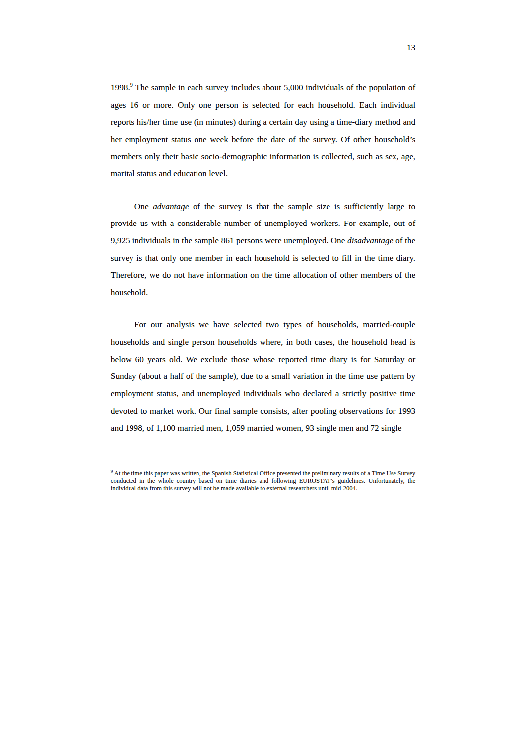13
1998.9 The sample in each survey includes about 5,000 individuals of the population of ages 16 or more. Only one person is selected for each household. Each individual reports his/her time use (in minutes) during a certain day using a time-diary method and her employment status one week before the date of the survey. Of other household’s members only their basic socio-demographic information is collected, such as sex, age, marital status and education level.
One advantage of the survey is that the sample size is sufficiently large to provide us with a considerable number of unemployed workers. For example, out of 9,925 individuals in the sample 861 persons were unemployed. One disadvantage of the survey is that only one member in each household is selected to fill in the time diary. Therefore, we do not have information on the time allocation of other members of the household.
For our analysis we have selected two types of households, married-couple households and single person households where, in both cases, the household head is below 60 years old. We exclude those whose reported time diary is for Saturday or Sunday (about a half of the sample), due to a small variation in the time use pattern by employment status, and unemployed individuals who declared a strictly positive time devoted to market work. Our final sample consists, after pooling observations for 1993 and 1998, of 1,100 married men, 1,059 married women, 93 single men and 72 single
9 At the time this paper was written, the Spanish Statistical Office presented the preliminary results of a Time Use Survey conducted in the whole country based on time diaries and following EUROSTAT’s guidelines. Unfortunately, the individual data from this survey will not be made available to external researchers until mid-2004.